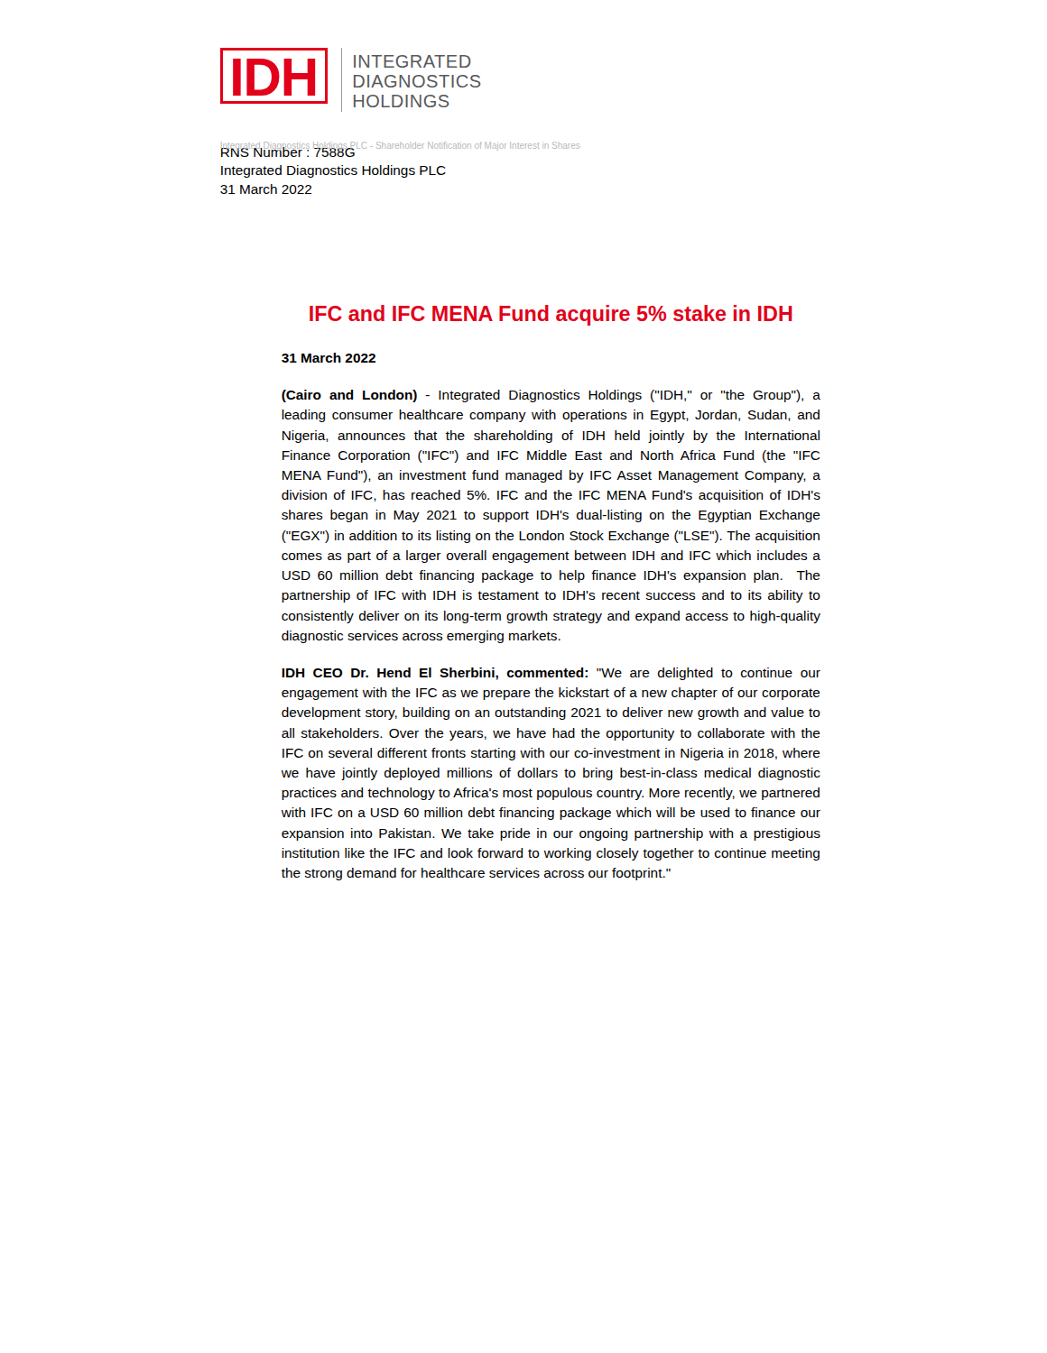IDH
INTEGRATED
DIAGNOSTICS
HOLDINGS
Integrated Diagnostics Holdings PLC - Shareholder Notification of Major Interest in Shares
RNS Number : 7588G
Integrated Diagnostics Holdings PLC
31 March 2022
IFC and IFC MENA Fund acquire 5% stake in IDH
31 March 2022
(Cairo and London) - Integrated Diagnostics Holdings ("IDH," or "the Group"), a leading consumer healthcare company with operations in Egypt, Jordan, Sudan, and Nigeria, announces that the shareholding of IDH held jointly by the International Finance Corporation ("IFC") and IFC Middle East and North Africa Fund (the "IFC MENA Fund"), an investment fund managed by IFC Asset Management Company, a division of IFC, has reached 5%. IFC and the IFC MENA Fund's acquisition of IDH's shares began in May 2021 to support IDH's dual-listing on the Egyptian Exchange ("EGX") in addition to its listing on the London Stock Exchange ("LSE"). The acquisition comes as part of a larger overall engagement between IDH and IFC which includes a USD 60 million debt financing package to help finance IDH's expansion plan. The partnership of IFC with IDH is testament to IDH's recent success and to its ability to consistently deliver on its long-term growth strategy and expand access to high-quality diagnostic services across emerging markets.
IDH CEO Dr. Hend El Sherbini, commented: "We are delighted to continue our engagement with the IFC as we prepare the kickstart of a new chapter of our corporate development story, building on an outstanding 2021 to deliver new growth and value to all stakeholders. Over the years, we have had the opportunity to collaborate with the IFC on several different fronts starting with our co-investment in Nigeria in 2018, where we have jointly deployed millions of dollars to bring best-in-class medical diagnostic practices and technology to Africa's most populous country. More recently, we partnered with IFC on a USD 60 million debt financing package which will be used to finance our expansion into Pakistan. We take pride in our ongoing partnership with a prestigious institution like the IFC and look forward to working closely together to continue meeting the strong demand for healthcare services across our footprint."